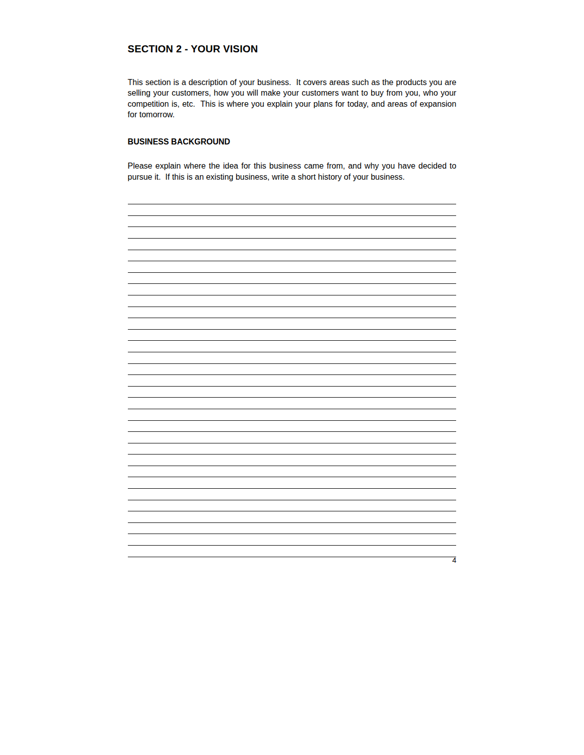SECTION 2 - YOUR VISION
This section is a description of your business. It covers areas such as the products you are selling your customers, how you will make your customers want to buy from you, who your competition is, etc. This is where you explain your plans for today, and areas of expansion for tomorrow.
BUSINESS BACKGROUND
Please explain where the idea for this business came from, and why you have decided to pursue it. If this is an existing business, write a short history of your business.
4